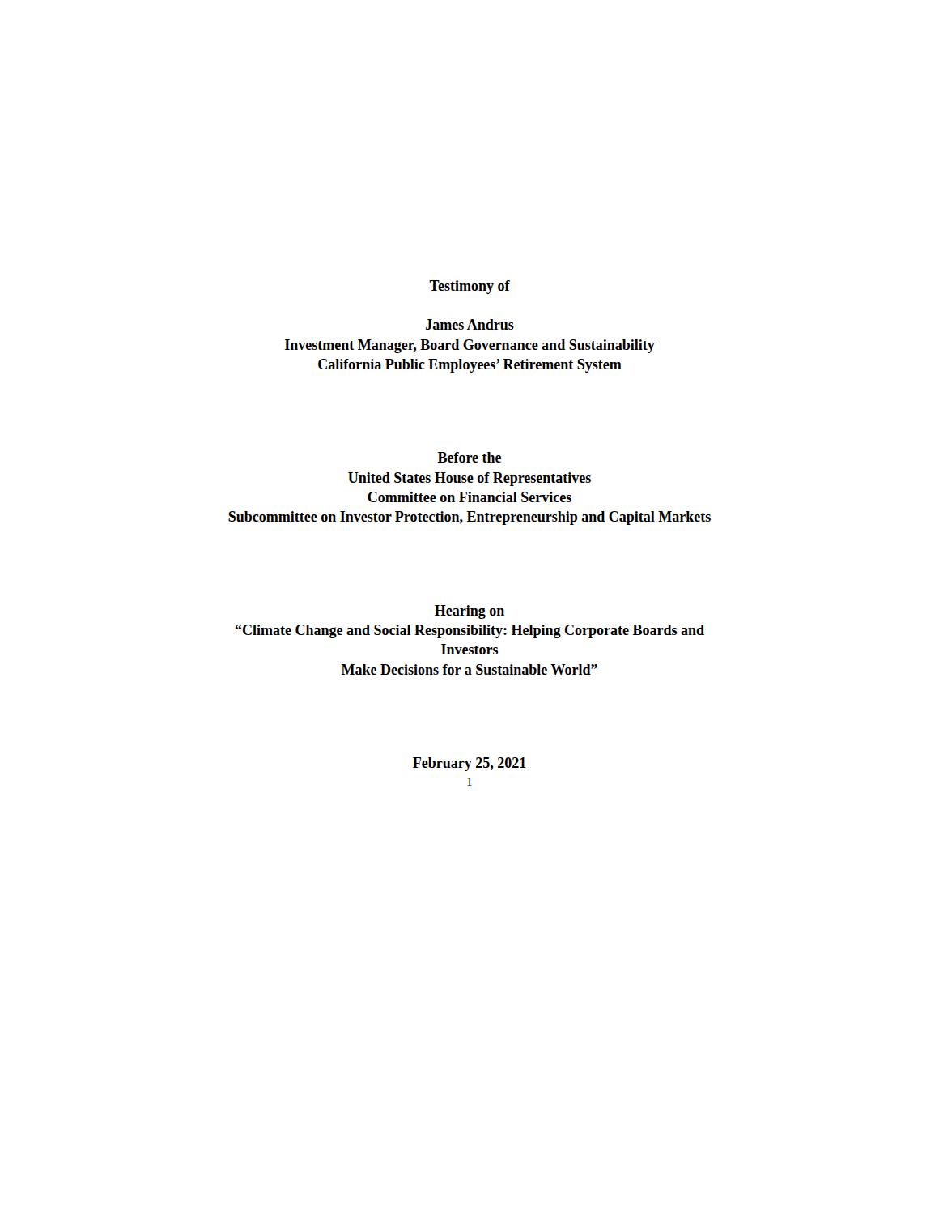Testimony of
James Andrus
Investment Manager, Board Governance and Sustainability
California Public Employees’ Retirement System
Before the
United States House of Representatives
Committee on Financial Services
Subcommittee on Investor Protection, Entrepreneurship and Capital Markets
Hearing on
“Climate Change and Social Responsibility: Helping Corporate Boards and Investors
Make Decisions for a Sustainable World”
February 25, 2021
1